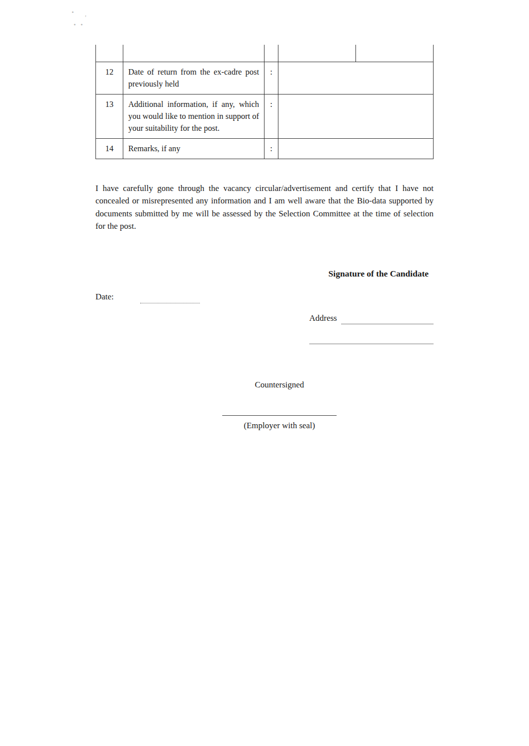• ’ • •
| 12 | Date of return from the ex-cadre post previously held | : | |
| 13 | Additional information, if any, which you would like to mention in support of your suitability for the post. | : | |
| 14 | Remarks, if any | : | |
I have carefully gone through the vacancy circular/advertisement and certify that I have not concealed or misrepresented any information and I am well aware that the Bio-data supported by documents submitted by me will be assessed by the Selection Committee at the time of selection for the post.
Signature of the Candidate
Date:
Address
Countersigned
(Employer with seal)